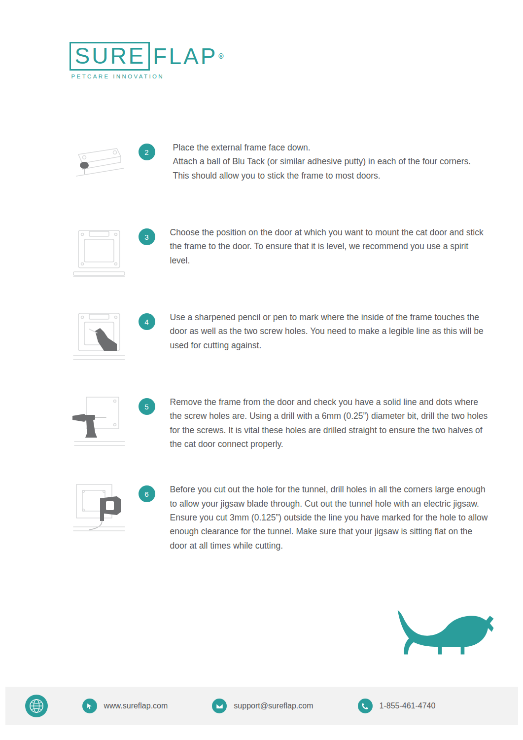SURE FLAP®
PETCARE INNOVATION
2
Place the external frame face down.
Attach a ball of Blu Tack (or similar adhesive putty) in each of the four corners. This should allow you to stick the frame to most doors.
3
Choose the position on the door at which you want to mount the cat door and stick the frame to the door. To ensure that it is level, we recommend you use a spirit level.
4
Use a sharpened pencil or pen to mark where the inside of the frame touches the door as well as the two screw holes. You need to make a legible line as this will be used for cutting against.
5
Remove the frame from the door and check you have a solid line and dots where the screw holes are. Using a drill with a 6mm (0.25”) diameter bit, drill the two holes for the screws. It is vital these holes are drilled straight to ensure the two halves of the cat door connect properly.
6
Before you cut out the hole for the tunnel, drill holes in all the corners large enough to allow your jigsaw blade through. Cut out the tunnel hole with an electric jigsaw. Ensure you cut 3mm (0.125”) outside the line you have marked for the hole to allow enough clearance for the tunnel. Make sure that your jigsaw is sitting flat on the door at all times while cutting.
www.sureflap.com
support@sureflap.com
1-855-461-4740